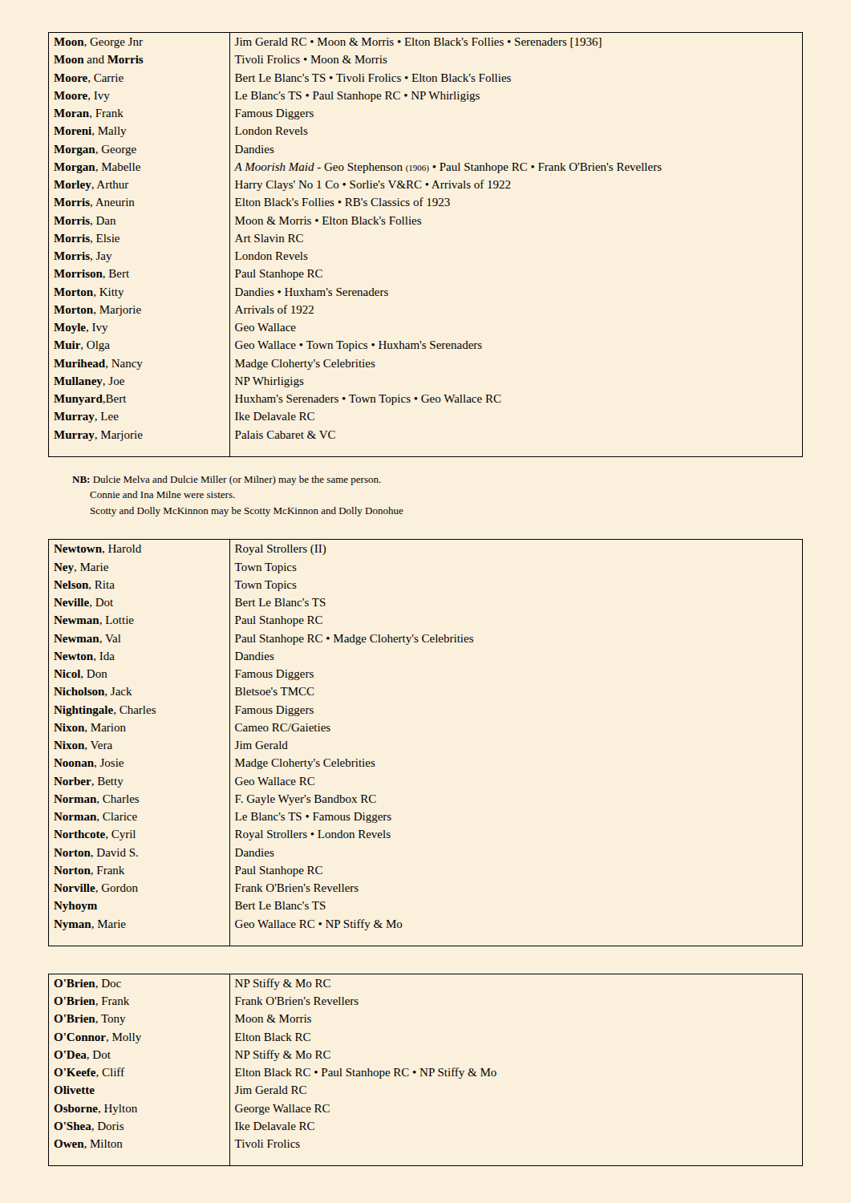| Moon , George Jnr | Jim Gerald RC • Moon & Morris • Elton Black's Follies • Serenaders [1936] |
| Moon and Morris | Tivoli Frolics • Moon & Morris |
| Moore , Carrie | Bert Le Blanc's TS • Tivoli Frolics • Elton Black's Follies |
| Moore , Ivy | Le Blanc's TS • Paul Stanhope RC • NP Whirligigs |
| Moran , Frank | Famous Diggers |
| Moreni , Mally | London Revels |
| Morgan , George | Dandies |
| Morgan , Mabelle | A Moorish Maid - Geo Stephenson (1906) • Paul Stanhope RC • Frank O'Brien's Revellers |
| Morley , Arthur | Harry Clays' No 1 Co • Sorlie's V&RC • Arrivals of 1922 |
| Morris , Aneurin | Elton Black's Follies • RB's Classics of 1923 |
| Morris , Dan | Moon & Morris • Elton Black's Follies |
| Morris , Elsie | Art Slavin RC |
| Morris , Jay | London Revels |
| Morrison , Bert | Paul Stanhope RC |
| Morton , Kitty | Dandies • Huxham's Serenaders |
| Morton , Marjorie | Arrivals of 1922 |
| Moyle , Ivy | Geo Wallace |
| Muir , Olga | Geo Wallace • Town Topics • Huxham's Serenaders |
| Murihead , Nancy | Madge Cloherty's Celebrities |
| Mullaney , Joe | NP Whirligigs |
| Munyard ,Bert | Huxham's Serenaders • Town Topics • Geo Wallace RC |
| Murray , Lee | Ike Delavale RC |
| Murray , Marjorie | Palais Cabaret & VC |
NB: Dulcie Melva and Dulcie Miller (or Milner) may be the same person.
Connie and Ina Milne were sisters.
Scotty and Dolly McKinnon may be Scotty McKinnon and Dolly Donohue
| Newtown , Harold | Royal Strollers (II) |
| Ney , Marie | Town Topics |
| Nelson , Rita | Town Topics |
| Neville , Dot | Bert Le Blanc's TS |
| Newman , Lottie | Paul Stanhope RC |
| Newman , Val | Paul Stanhope RC • Madge Cloherty's Celebrities |
| Newton , Ida | Dandies |
| Nicol , Don | Famous Diggers |
| Nicholson , Jack | Bletsoe's TMCC |
| Nightingale , Charles | Famous Diggers |
| Nixon , Marion | Cameo RC/Gaieties |
| Nixon , Vera | Jim Gerald |
| Noonan , Josie | Madge Cloherty's Celebrities |
| Norber , Betty | Geo Wallace RC |
| Norman , Charles | F. Gayle Wyer's Bandbox RC |
| Norman , Clarice | Le Blanc's TS • Famous Diggers |
| Northcote , Cyril | Royal Strollers • London Revels |
| Norton , David S. | Dandies |
| Norton , Frank | Paul Stanhope RC |
| Norville , Gordon | Frank O'Brien's Revellers |
| Nyhoym | Bert Le Blanc's TS |
| Nyman , Marie | Geo Wallace RC • NP Stiffy & Mo |
| O'Brien , Doc | NP Stiffy & Mo RC |
| O'Brien , Frank | Frank O'Brien's Revellers |
| O'Brien , Tony | Moon & Morris |
| O'Connor , Molly | Elton Black RC |
| O'Dea , Dot | NP Stiffy & Mo RC |
| O'Keefe , Cliff | Elton Black RC • Paul Stanhope RC • NP Stiffy & Mo |
| Olivette | Jim Gerald RC |
| Osborne , Hylton | George Wallace RC |
| O'Shea , Doris | Ike Delavale RC |
| Owen , Milton | Tivoli Frolics |